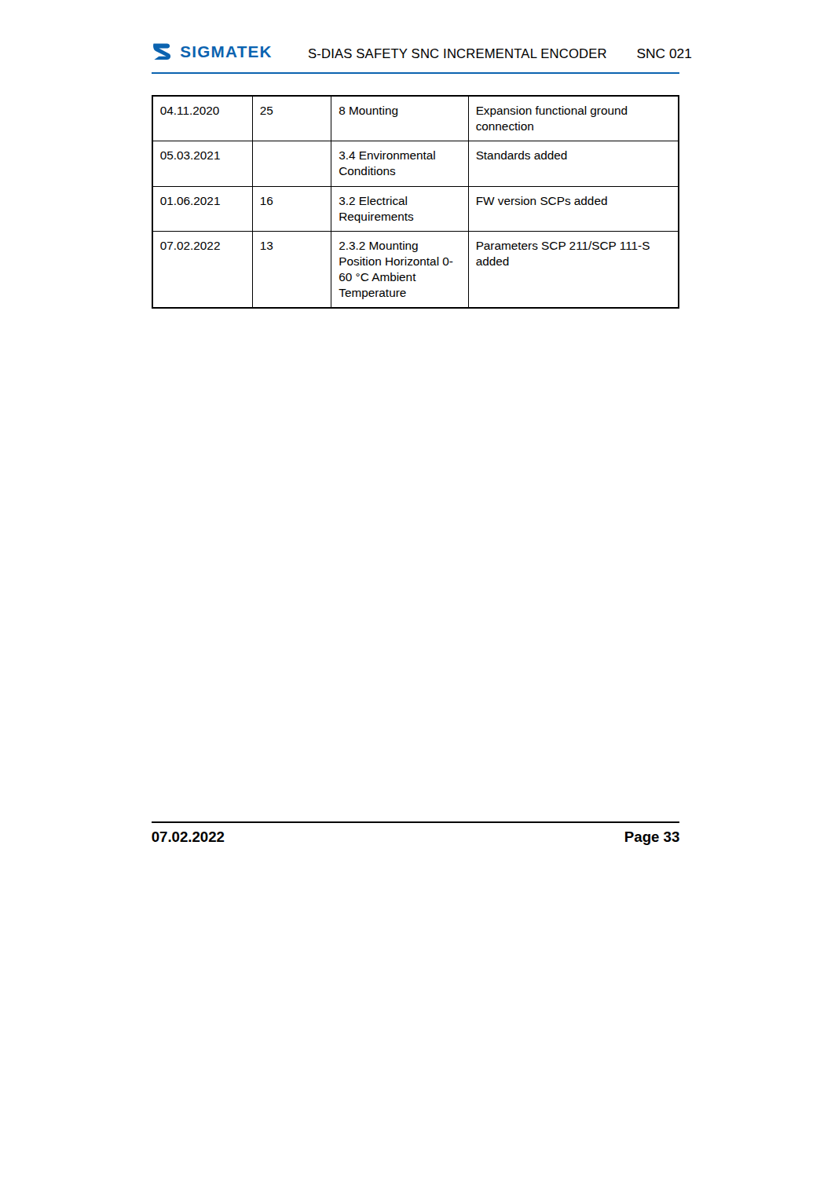SIGMATEK
S-DIAS SAFETY SNC INCREMENTAL ENCODER
SNC 021
| 04.11.2020 | 25 | 8 Mounting | Expansion functional ground connection |
| 05.03.2021 | | 3.4 Environmental Conditions | Standards added |
| 01.06.2021 | 16 | 3.2 Electrical Requirements | FW version SCPs added |
| 07.02.2022 | 13 | 2.3.2 Mounting Position Horizontal 0-60 °C Ambient Temperature | Parameters SCP 211/SCP 111-S added |
07.02.2022 Page 33